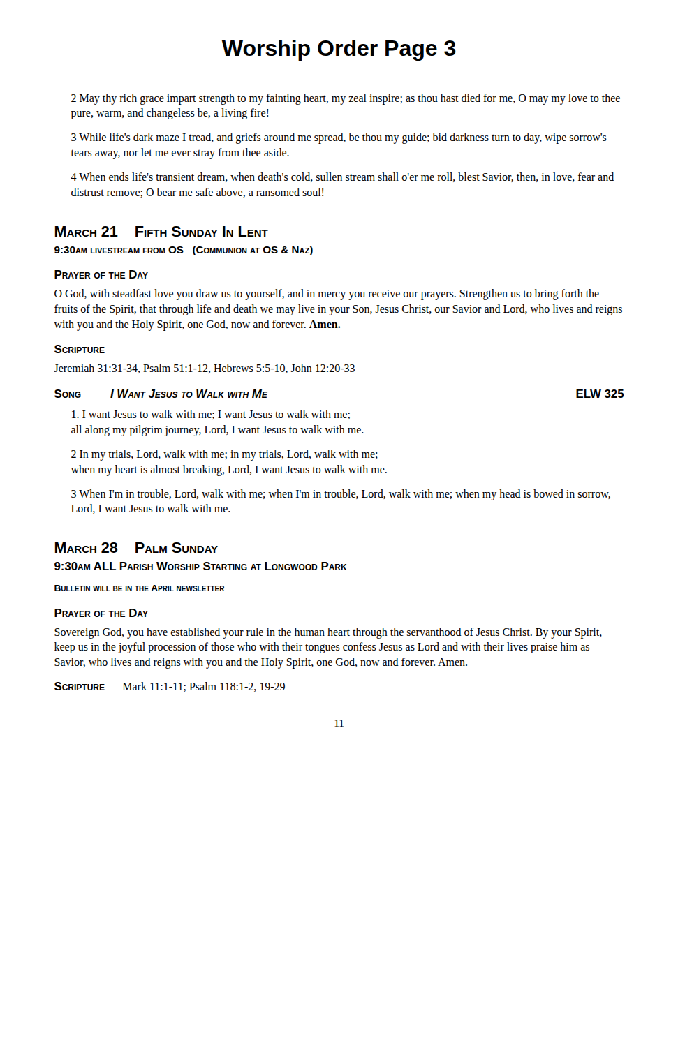Worship Order Page 3
2 May thy rich grace impart strength to my fainting heart, my zeal inspire; as thou hast died for me, O may my love to thee pure, warm, and changeless be, a living fire!
3 While life's dark maze I tread, and griefs around me spread, be thou my guide; bid darkness turn to day, wipe sorrow's tears away, nor let me ever stray from thee aside.
4 When ends life's transient dream, when death's cold, sullen stream shall o'er me roll, blest Savior, then, in love, fear and distrust remove; O bear me safe above, a ransomed soul!
March 21 Fifth Sunday in Lent
9:30am livestream from OS (Communion at OS & Naz)
Prayer of the Day
O God, with steadfast love you draw us to yourself, and in mercy you receive our prayers. Strengthen us to bring forth the fruits of the Spirit, that through life and death we may live in your Son, Jesus Christ, our Savior and Lord, who lives and reigns with you and the Holy Spirit, one God, now and forever. Amen.
Scripture
Jeremiah 31:31-34, Psalm 51:1-12, Hebrews 5:5-10, John 12:20-33
Song I Want Jesus to Walk with Me ELW 325
1. I want Jesus to walk with me; I want Jesus to walk with me;
all along my pilgrim journey, Lord, I want Jesus to walk with me.
2 In my trials, Lord, walk with me; in my trials, Lord, walk with me;
when my heart is almost breaking, Lord, I want Jesus to walk with me.
3 When I'm in trouble, Lord, walk with me; when I'm in trouble, Lord, walk with me; when my head is bowed in sorrow, Lord, I want Jesus to walk with me.
March 28 Palm Sunday
9:30am ALL Parish Worship Starting at Longwood Park
Bulletin will be in the April newsletter
Prayer of the Day
Sovereign God, you have established your rule in the human heart through the servanthood of Jesus Christ. By your Spirit, keep us in the joyful procession of those who with their tongues confess Jesus as Lord and with their lives praise him as Savior, who lives and reigns with you and the Holy Spirit, one God, now and forever. Amen.
Scripture Mark 11:1-11; Psalm 118:1-2, 19-29
11